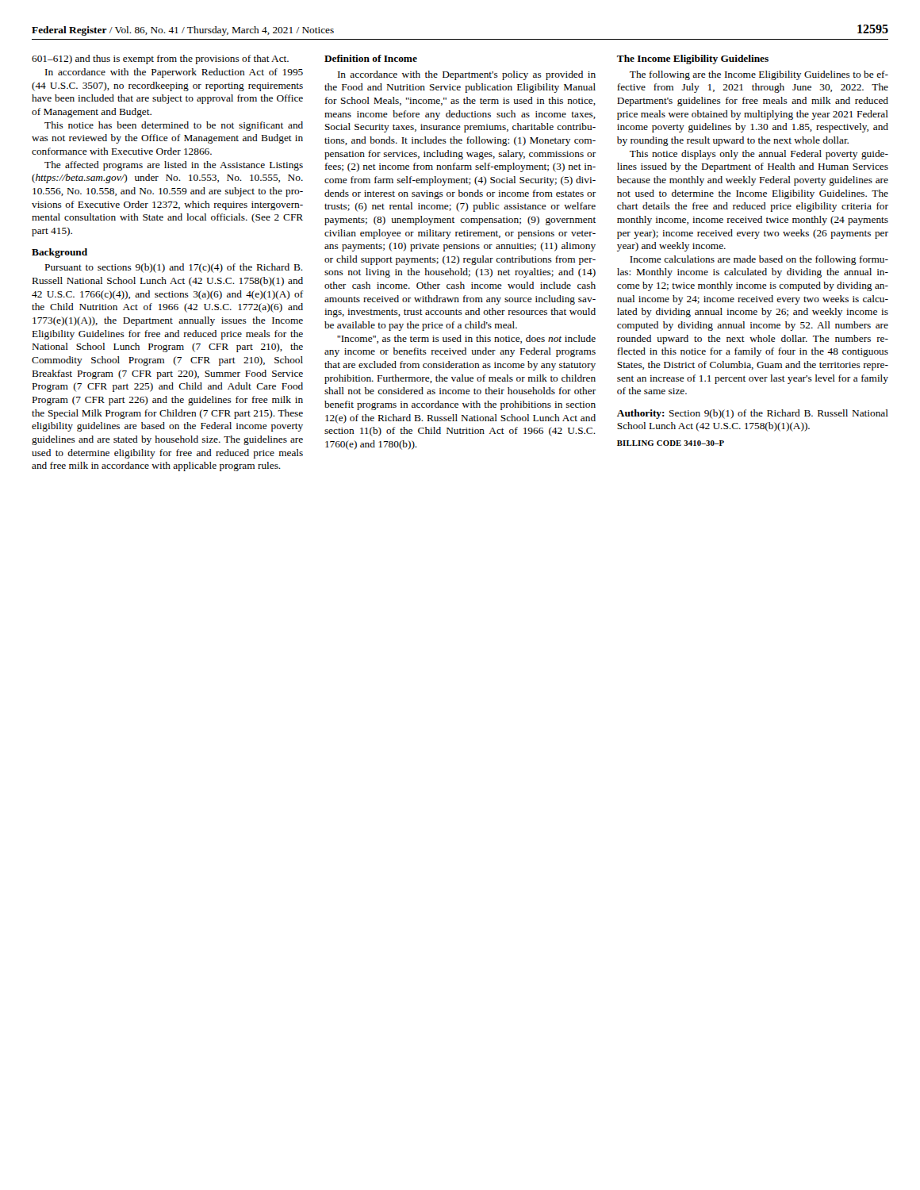Federal Register / Vol. 86, No. 41 / Thursday, March 4, 2021 / Notices
12595
601–612) and thus is exempt from the provisions of that Act.
In accordance with the Paperwork Reduction Act of 1995 (44 U.S.C. 3507), no recordkeeping or reporting requirements have been included that are subject to approval from the Office of Management and Budget.
This notice has been determined to be not significant and was not reviewed by the Office of Management and Budget in conformance with Executive Order 12866.
The affected programs are listed in the Assistance Listings (https://beta.sam.gov/) under No. 10.553, No. 10.555, No. 10.556, No. 10.558, and No. 10.559 and are subject to the provisions of Executive Order 12372, which requires intergovernmental consultation with State and local officials. (See 2 CFR part 415).
Background
Pursuant to sections 9(b)(1) and 17(c)(4) of the Richard B. Russell National School Lunch Act (42 U.S.C. 1758(b)(1) and 42 U.S.C. 1766(c)(4)), and sections 3(a)(6) and 4(e)(1)(A) of the Child Nutrition Act of 1966 (42 U.S.C. 1772(a)(6) and 1773(e)(1)(A)), the Department annually issues the Income Eligibility Guidelines for free and reduced price meals for the National School Lunch Program (7 CFR part 210), the Commodity School Program (7 CFR part 210), School Breakfast Program (7 CFR part 220), Summer Food Service Program (7 CFR part 225) and Child and Adult Care Food Program (7 CFR part 226) and the guidelines for free milk in the Special Milk Program for Children (7 CFR part 215). These eligibility guidelines are based on the Federal income poverty guidelines and are stated by household size. The guidelines are used to determine eligibility for free and reduced price meals and free milk in accordance with applicable program rules.
Definition of Income
In accordance with the Department's policy as provided in the Food and Nutrition Service publication Eligibility Manual for School Meals, ''income,'' as the term is used in this notice, means income before any deductions such as income taxes, Social Security taxes, insurance premiums, charitable contributions, and bonds. It includes the following: (1) Monetary compensation for services, including wages, salary, commissions or fees; (2) net income from nonfarm self-employment; (3) net income from farm self-employment; (4) Social Security; (5) dividends or interest on savings or bonds or income from estates or trusts; (6) net rental income; (7) public assistance or welfare payments; (8) unemployment compensation; (9) government civilian employee or military retirement, or pensions or veterans payments; (10) private pensions or annuities; (11) alimony or child support payments; (12) regular contributions from persons not living in the household; (13) net royalties; and (14) other cash income. Other cash income would include cash amounts received or withdrawn from any source including savings, investments, trust accounts and other resources that would be available to pay the price of a child's meal.
''Income'', as the term is used in this notice, does not include any income or benefits received under any Federal programs that are excluded from consideration as income by any statutory prohibition. Furthermore, the value of meals or milk to children shall not be considered as income to their households for other benefit programs in accordance with the prohibitions in section 12(e) of the Richard B. Russell National School Lunch Act and section 11(b) of the Child Nutrition Act of 1966 (42 U.S.C. 1760(e) and 1780(b)).
The Income Eligibility Guidelines
The following are the Income Eligibility Guidelines to be effective from July 1, 2021 through June 30, 2022. The Department's guidelines for free meals and milk and reduced price meals were obtained by multiplying the year 2021 Federal income poverty guidelines by 1.30 and 1.85, respectively, and by rounding the result upward to the next whole dollar.
This notice displays only the annual Federal poverty guidelines issued by the Department of Health and Human Services because the monthly and weekly Federal poverty guidelines are not used to determine the Income Eligibility Guidelines. The chart details the free and reduced price eligibility criteria for monthly income, income received twice monthly (24 payments per year); income received every two weeks (26 payments per year) and weekly income.
Income calculations are made based on the following formulas: Monthly income is calculated by dividing the annual income by 12; twice monthly income is computed by dividing annual income by 24; income received every two weeks is calculated by dividing annual income by 26; and weekly income is computed by dividing annual income by 52. All numbers are rounded upward to the next whole dollar. The numbers reflected in this notice for a family of four in the 48 contiguous States, the District of Columbia, Guam and the territories represent an increase of 1.1 percent over last year's level for a family of the same size.
Authority: Section 9(b)(1) of the Richard B. Russell National School Lunch Act (42 U.S.C. 1758(b)(1)(A)).
BILLING CODE 3410–30–P